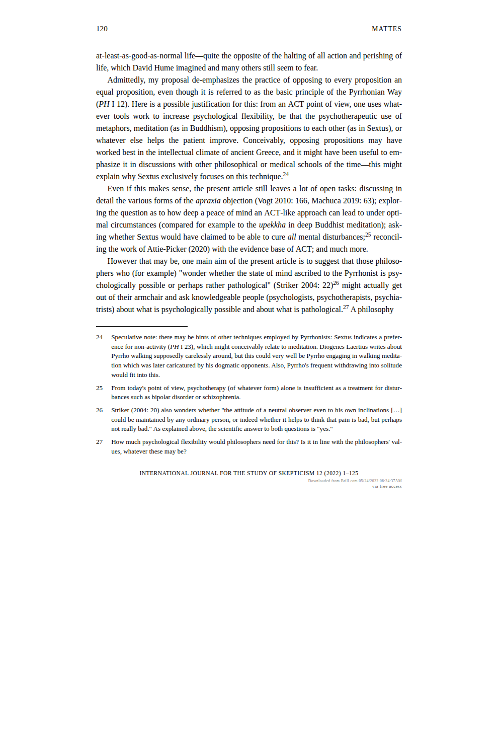120 MATTES
at-least-as-good-as-normal life—quite the opposite of the halting of all action and perishing of life, which David Hume imagined and many others still seem to fear.
Admittedly, my proposal de-emphasizes the practice of opposing to every proposition an equal proposition, even though it is referred to as the basic principle of the Pyrrhonian Way (PH I 12). Here is a possible justification for this: from an ACT point of view, one uses whatever tools work to increase psychological flexibility, be that the psychotherapeutic use of metaphors, meditation (as in Buddhism), opposing propositions to each other (as in Sextus), or whatever else helps the patient improve. Conceivably, opposing propositions may have worked best in the intellectual climate of ancient Greece, and it might have been useful to emphasize it in discussions with other philosophical or medical schools of the time—this might explain why Sextus exclusively focuses on this technique.24
Even if this makes sense, the present article still leaves a lot of open tasks: discussing in detail the various forms of the apraxia objection (Vogt 2010: 166, Machuca 2019: 63); exploring the question as to how deep a peace of mind an ACT-like approach can lead to under optimal circumstances (compared for example to the upekkha in deep Buddhist meditation); asking whether Sextus would have claimed to be able to cure all mental disturbances;25 reconciling the work of Attie-Picker (2020) with the evidence base of ACT; and much more.
However that may be, one main aim of the present article is to suggest that those philosophers who (for example) "wonder whether the state of mind ascribed to the Pyrrhonist is psychologically possible or perhaps rather pathological" (Striker 2004: 22)26 might actually get out of their armchair and ask knowledgeable people (psychologists, psychotherapists, psychiatrists) about what is psychologically possible and about what is pathological.27 A philosophy
24 Speculative note: there may be hints of other techniques employed by Pyrrhonists: Sextus indicates a preference for non-activity (PH I 23), which might conceivably relate to meditation. Diogenes Laertius writes about Pyrrho walking supposedly carelessly around, but this could very well be Pyrrho engaging in walking meditation which was later caricatured by his dogmatic opponents. Also, Pyrrho's frequent withdrawing into solitude would fit into this.
25 From today's point of view, psychotherapy (of whatever form) alone is insufficient as a treatment for disturbances such as bipolar disorder or schizophrenia.
26 Striker (2004: 20) also wonders whether "the attitude of a neutral observer even to his own inclinations […] could be maintained by any ordinary person, or indeed whether it helps to think that pain is bad, but perhaps not really bad." As explained above, the scientific answer to both questions is "yes."
27 How much psychological flexibility would philosophers need for this? Is it in line with the philosophers' values, whatever these may be?
international journal for the study of skepticism 12 (2022) 1–125
Downloaded from Brill.com 05/24/2022 06:24:37AM
via free access